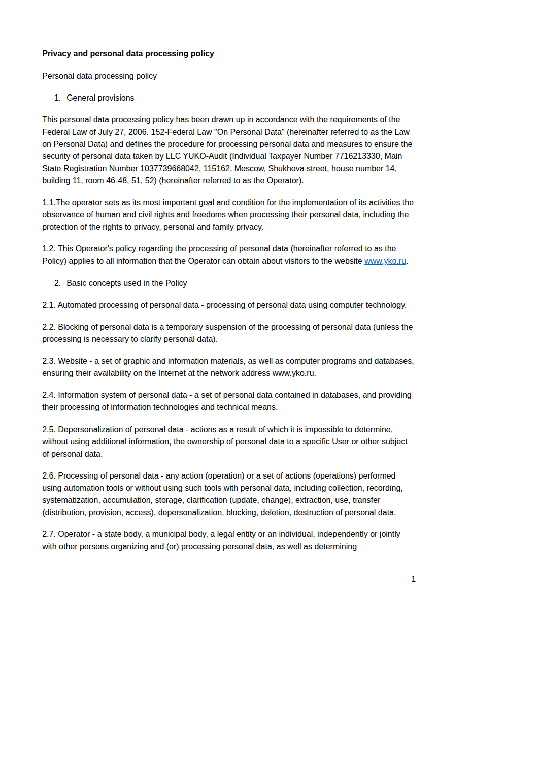Privacy and personal data processing policy
Personal data processing policy
General provisions
This personal data processing policy has been drawn up in accordance with the requirements of the Federal Law of July 27, 2006. 152-Federal Law "On Personal Data" (hereinafter referred to as the Law on Personal Data) and defines the procedure for processing personal data and measures to ensure the security of personal data taken by LLC YUKO-Audit (Individual Taxpayer Number 7716213330, Main State Registration Number 1037739668042, 115162, Moscow, Shukhova street, house number 14, building 11, room 46-48, 51, 52) (hereinafter referred to as the Operator).
1.1.The operator sets as its most important goal and condition for the implementation of its activities the observance of human and civil rights and freedoms when processing their personal data, including the protection of the rights to privacy, personal and family privacy.
1.2. This Operator's policy regarding the processing of personal data (hereinafter referred to as the Policy) applies to all information that the Operator can obtain about visitors to the website www.yko.ru.
Basic concepts used in the Policy
2.1. Automated processing of personal data - processing of personal data using computer technology.
2.2. Blocking of personal data is a temporary suspension of the processing of personal data (unless the processing is necessary to clarify personal data).
2.3. Website - a set of graphic and information materials, as well as computer programs and databases, ensuring their availability on the Internet at the network address www.yko.ru.
2.4. Information system of personal data - a set of personal data contained in databases, and providing their processing of information technologies and technical means.
2.5. Depersonalization of personal data - actions as a result of which it is impossible to determine, without using additional information, the ownership of personal data to a specific User or other subject of personal data.
2.6. Processing of personal data - any action (operation) or a set of actions (operations) performed using automation tools or without using such tools with personal data, including collection, recording, systematization, accumulation, storage, clarification (update, change), extraction, use, transfer (distribution, provision, access), depersonalization, blocking, deletion, destruction of personal data.
2.7. Operator - a state body, a municipal body, a legal entity or an individual, independently or jointly with other persons organizing and (or) processing personal data, as well as determining
1